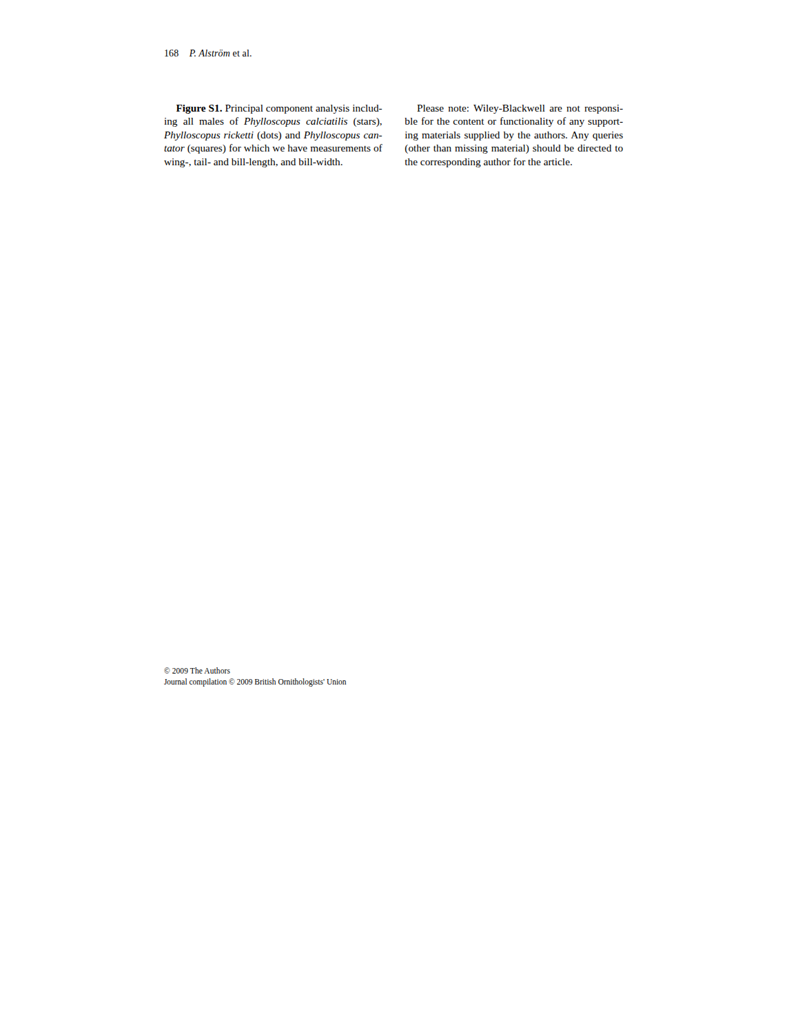168 P. Alström et al.
Figure S1. Principal component analysis including all males of Phylloscopus calciatilis (stars), Phylloscopus ricketti (dots) and Phylloscopus cantator (squares) for which we have measurements of wing-, tail- and bill-length, and bill-width.
Please note: Wiley-Blackwell are not responsible for the content or functionality of any supporting materials supplied by the authors. Any queries (other than missing material) should be directed to the corresponding author for the article.
© 2009 The Authors
Journal compilation © 2009 British Ornithologists' Union